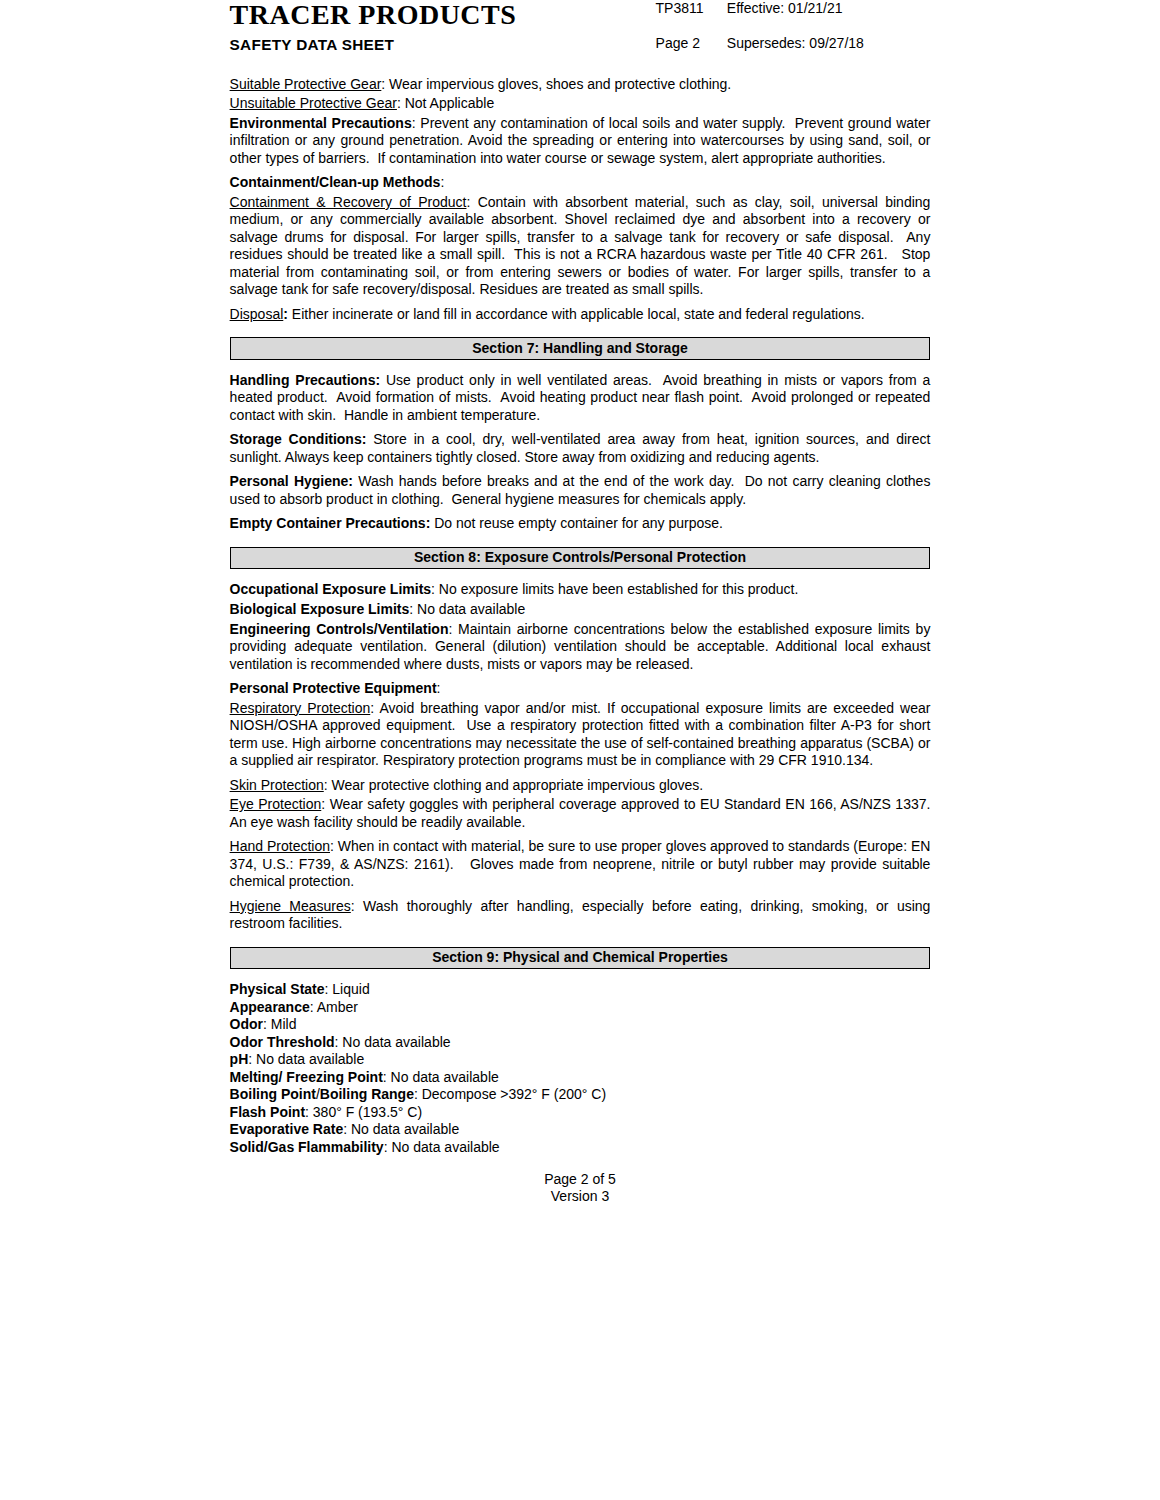| TRACER PRODUCTS | TP3811 | Effective: 01/21/21 |
| SAFETY DATA SHEET | Page 2 | Supersedes: 09/27/18 |
Suitable Protective Gear: Wear impervious gloves, shoes and protective clothing.
Unsuitable Protective Gear: Not Applicable
Environmental Precautions: Prevent any contamination of local soils and water supply. Prevent ground water infiltration or any ground penetration. Avoid the spreading or entering into watercourses by using sand, soil, or other types of barriers. If contamination into water course or sewage system, alert appropriate authorities.
Containment/Clean-up Methods:
Containment & Recovery of Product: Contain with absorbent material, such as clay, soil, universal binding medium, or any commercially available absorbent. Shovel reclaimed dye and absorbent into a recovery or salvage drums for disposal. For larger spills, transfer to a salvage tank for recovery or safe disposal. Any residues should be treated like a small spill. This is not a RCRA hazardous waste per Title 40 CFR 261. Stop material from contaminating soil, or from entering sewers or bodies of water. For larger spills, transfer to a salvage tank for safe recovery/disposal. Residues are treated as small spills.
Disposal: Either incinerate or land fill in accordance with applicable local, state and federal regulations.
Section 7: Handling and Storage
Handling Precautions: Use product only in well ventilated areas. Avoid breathing in mists or vapors from a heated product. Avoid formation of mists. Avoid heating product near flash point. Avoid prolonged or repeated contact with skin. Handle in ambient temperature.
Storage Conditions: Store in a cool, dry, well-ventilated area away from heat, ignition sources, and direct sunlight. Always keep containers tightly closed. Store away from oxidizing and reducing agents.
Personal Hygiene: Wash hands before breaks and at the end of the work day. Do not carry cleaning clothes used to absorb product in clothing. General hygiene measures for chemicals apply.
Empty Container Precautions: Do not reuse empty container for any purpose.
Section 8: Exposure Controls/Personal Protection
Occupational Exposure Limits: No exposure limits have been established for this product.
Biological Exposure Limits: No data available
Engineering Controls/Ventilation: Maintain airborne concentrations below the established exposure limits by providing adequate ventilation. General (dilution) ventilation should be acceptable. Additional local exhaust ventilation is recommended where dusts, mists or vapors may be released.
Personal Protective Equipment:
Respiratory Protection: Avoid breathing vapor and/or mist. If occupational exposure limits are exceeded wear NIOSH/OSHA approved equipment. Use a respiratory protection fitted with a combination filter A-P3 for short term use. High airborne concentrations may necessitate the use of self-contained breathing apparatus (SCBA) or a supplied air respirator. Respiratory protection programs must be in compliance with 29 CFR 1910.134.
Skin Protection: Wear protective clothing and appropriate impervious gloves.
Eye Protection: Wear safety goggles with peripheral coverage approved to EU Standard EN 166, AS/NZS 1337. An eye wash facility should be readily available.
Hand Protection: When in contact with material, be sure to use proper gloves approved to standards (Europe: EN 374, U.S.: F739, & AS/NZS: 2161). Gloves made from neoprene, nitrile or butyl rubber may provide suitable chemical protection.
Hygiene Measures: Wash thoroughly after handling, especially before eating, drinking, smoking, or using restroom facilities.
Section 9: Physical and Chemical Properties
Physical State: Liquid
Appearance: Amber
Odor: Mild
Odor Threshold: No data available
pH: No data available
Melting/ Freezing Point: No data available
Boiling Point/Boiling Range: Decompose >392° F (200° C)
Flash Point: 380° F (193.5° C)
Evaporative Rate: No data available
Solid/Gas Flammability: No data available
Page 2 of 5
Version 3